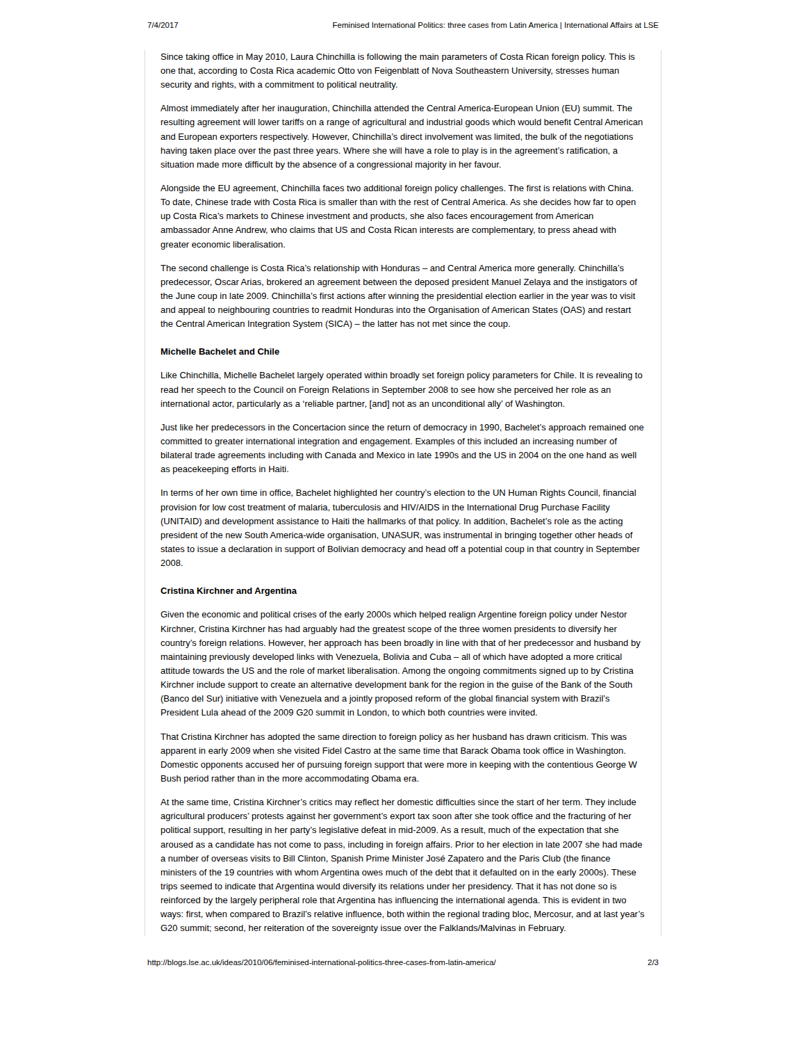7/4/2017
Feminised International Politics: three cases from Latin America | International Affairs at LSE
Since taking office in May 2010, Laura Chinchilla is following the main parameters of Costa Rican foreign policy. This is one that, according to Costa Rica academic Otto von Feigenblatt of Nova Southeastern University, stresses human security and rights, with a commitment to political neutrality.
Almost immediately after her inauguration, Chinchilla attended the Central America-European Union (EU) summit. The resulting agreement will lower tariffs on a range of agricultural and industrial goods which would benefit Central American and European exporters respectively. However, Chinchilla’s direct involvement was limited, the bulk of the negotiations having taken place over the past three years. Where she will have a role to play is in the agreement’s ratification, a situation made more difficult by the absence of a congressional majority in her favour.
Alongside the EU agreement, Chinchilla faces two additional foreign policy challenges. The first is relations with China. To date, Chinese trade with Costa Rica is smaller than with the rest of Central America. As she decides how far to open up Costa Rica’s markets to Chinese investment and products, she also faces encouragement from American ambassador Anne Andrew, who claims that US and Costa Rican interests are complementary, to press ahead with greater economic liberalisation.
The second challenge is Costa Rica’s relationship with Honduras – and Central America more generally. Chinchilla’s predecessor, Oscar Arias, brokered an agreement between the deposed president Manuel Zelaya and the instigators of the June coup in late 2009. Chinchilla’s first actions after winning the presidential election earlier in the year was to visit and appeal to neighbouring countries to readmit Honduras into the Organisation of American States (OAS) and restart the Central American Integration System (SICA) – the latter has not met since the coup.
Michelle Bachelet and Chile
Like Chinchilla, Michelle Bachelet largely operated within broadly set foreign policy parameters for Chile. It is revealing to read her speech to the Council on Foreign Relations in September 2008 to see how she perceived her role as an international actor, particularly as a ‘reliable partner, [and] not as an unconditional ally’ of Washington.
Just like her predecessors in the Concertacion since the return of democracy in 1990, Bachelet’s approach remained one committed to greater international integration and engagement. Examples of this included an increasing number of bilateral trade agreements including with Canada and Mexico in late 1990s and the US in 2004 on the one hand as well as peacekeeping efforts in Haiti.
In terms of her own time in office, Bachelet highlighted her country’s election to the UN Human Rights Council, financial provision for low cost treatment of malaria, tuberculosis and HIV/AIDS in the International Drug Purchase Facility (UNITAID) and development assistance to Haiti the hallmarks of that policy. In addition, Bachelet’s role as the acting president of the new South America-wide organisation, UNASUR, was instrumental in bringing together other heads of states to issue a declaration in support of Bolivian democracy and head off a potential coup in that country in September 2008.
Cristina Kirchner and Argentina
Given the economic and political crises of the early 2000s which helped realign Argentine foreign policy under Nestor Kirchner, Cristina Kirchner has had arguably had the greatest scope of the three women presidents to diversify her country’s foreign relations. However, her approach has been broadly in line with that of her predecessor and husband by maintaining previously developed links with Venezuela, Bolivia and Cuba – all of which have adopted a more critical attitude towards the US and the role of market liberalisation. Among the ongoing commitments signed up to by Cristina Kirchner include support to create an alternative development bank for the region in the guise of the Bank of the South (Banco del Sur) initiative with Venezuela and a jointly proposed reform of the global financial system with Brazil’s President Lula ahead of the 2009 G20 summit in London, to which both countries were invited.
That Cristina Kirchner has adopted the same direction to foreign policy as her husband has drawn criticism. This was apparent in early 2009 when she visited Fidel Castro at the same time that Barack Obama took office in Washington. Domestic opponents accused her of pursuing foreign support that were more in keeping with the contentious George W Bush period rather than in the more accommodating Obama era.
At the same time, Cristina Kirchner’s critics may reflect her domestic difficulties since the start of her term. They include agricultural producers’ protests against her government’s export tax soon after she took office and the fracturing of her political support, resulting in her party’s legislative defeat in mid-2009. As a result, much of the expectation that she aroused as a candidate has not come to pass, including in foreign affairs. Prior to her election in late 2007 she had made a number of overseas visits to Bill Clinton, Spanish Prime Minister José Zapatero and the Paris Club (the finance ministers of the 19 countries with whom Argentina owes much of the debt that it defaulted on in the early 2000s). These trips seemed to indicate that Argentina would diversify its relations under her presidency. That it has not done so is reinforced by the largely peripheral role that Argentina has influencing the international agenda. This is evident in two ways: first, when compared to Brazil’s relative influence, both within the regional trading bloc, Mercosur, and at last year’s G20 summit; second, her reiteration of the sovereignty issue over the Falklands/Malvinas in February.
http://blogs.lse.ac.uk/ideas/2010/06/feminised-international-politics-three-cases-from-latin-america/
2/3